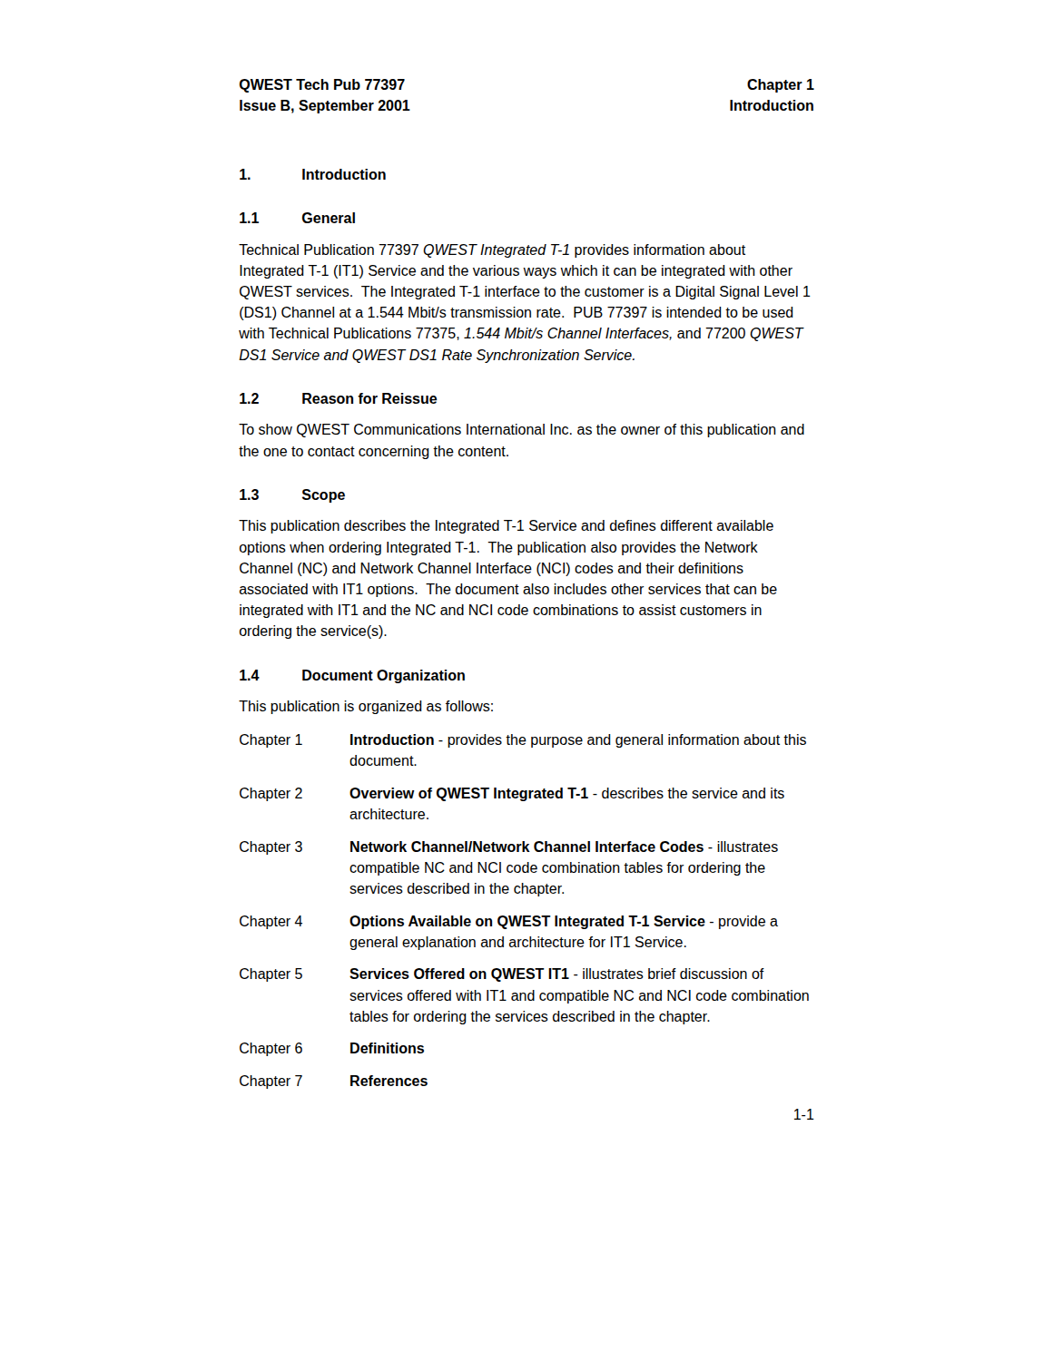| QWEST Tech Pub 77397 | Chapter 1 |
| Issue B, September 2001 | Introduction |
1. Introduction
1.1 General
Technical Publication 77397 QWEST Integrated T-1 provides information about Integrated T-1 (IT1) Service and the various ways which it can be integrated with other QWEST services. The Integrated T-1 interface to the customer is a Digital Signal Level 1 (DS1) Channel at a 1.544 Mbit/s transmission rate. PUB 77397 is intended to be used with Technical Publications 77375, 1.544 Mbit/s Channel Interfaces, and 77200 QWEST DS1 Service and QWEST DS1 Rate Synchronization Service.
1.2 Reason for Reissue
To show QWEST Communications International Inc. as the owner of this publication and the one to contact concerning the content.
1.3 Scope
This publication describes the Integrated T-1 Service and defines different available options when ordering Integrated T-1. The publication also provides the Network Channel (NC) and Network Channel Interface (NCI) codes and their definitions associated with IT1 options. The document also includes other services that can be integrated with IT1 and the NC and NCI code combinations to assist customers in ordering the service(s).
1.4 Document Organization
This publication is organized as follows:
| Chapter 1 | Introduction - provides the purpose and general information about this document. |
| Chapter 2 | Overview of QWEST Integrated T-1 - describes the service and its architecture. |
| Chapter 3 | Network Channel/Network Channel Interface Codes - illustrates compatible NC and NCI code combination tables for ordering the services described in the chapter. |
| Chapter 4 | Options Available on QWEST Integrated T-1 Service - provide a general explanation and architecture for IT1 Service. |
| Chapter 5 | Services Offered on QWEST IT1 - illustrates brief discussion of services offered with IT1 and compatible NC and NCI code combination tables for ordering the services described in the chapter. |
| Chapter 6 | Definitions |
| Chapter 7 | References |
1-1